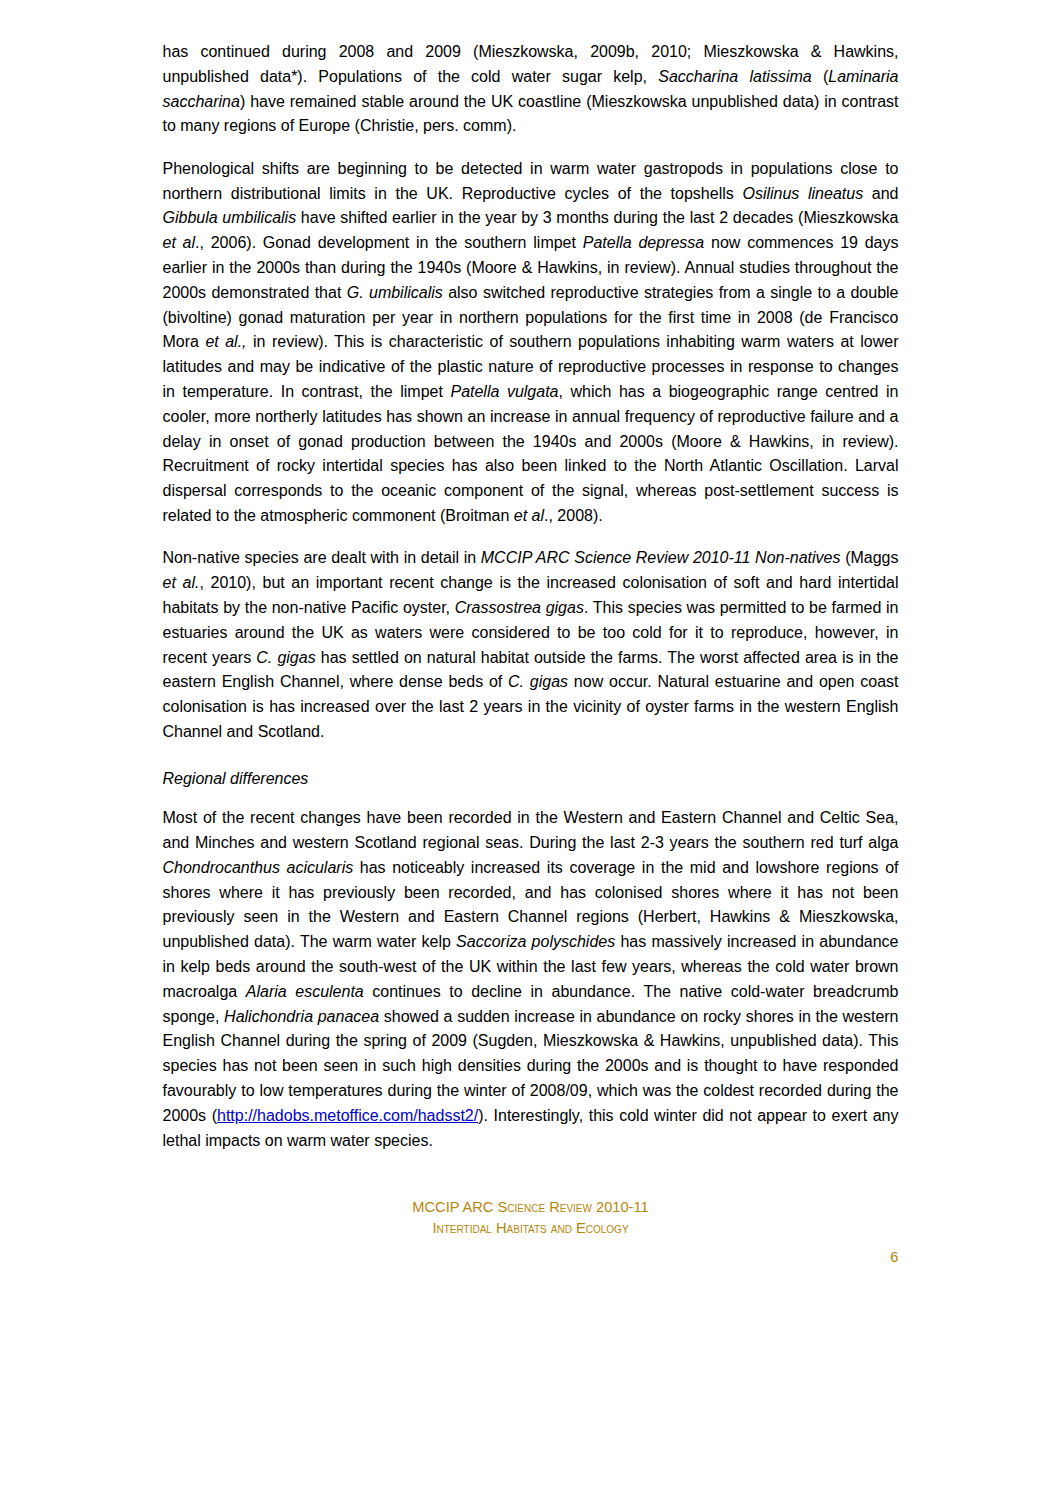has continued during 2008 and 2009 (Mieszkowska, 2009b, 2010; Mieszkowska & Hawkins, unpublished data*). Populations of the cold water sugar kelp, Saccharina latissima (Laminaria saccharina) have remained stable around the UK coastline (Mieszkowska unpublished data) in contrast to many regions of Europe (Christie, pers. comm).
Phenological shifts are beginning to be detected in warm water gastropods in populations close to northern distributional limits in the UK. Reproductive cycles of the topshells Osilinus lineatus and Gibbula umbilicalis have shifted earlier in the year by 3 months during the last 2 decades (Mieszkowska et al., 2006). Gonad development in the southern limpet Patella depressa now commences 19 days earlier in the 2000s than during the 1940s (Moore & Hawkins, in review). Annual studies throughout the 2000s demonstrated that G. umbilicalis also switched reproductive strategies from a single to a double (bivoltine) gonad maturation per year in northern populations for the first time in 2008 (de Francisco Mora et al., in review). This is characteristic of southern populations inhabiting warm waters at lower latitudes and may be indicative of the plastic nature of reproductive processes in response to changes in temperature. In contrast, the limpet Patella vulgata, which has a biogeographic range centred in cooler, more northerly latitudes has shown an increase in annual frequency of reproductive failure and a delay in onset of gonad production between the 1940s and 2000s (Moore & Hawkins, in review). Recruitment of rocky intertidal species has also been linked to the North Atlantic Oscillation. Larval dispersal corresponds to the oceanic component of the signal, whereas post-settlement success is related to the atmospheric commonent (Broitman et al., 2008).
Non-native species are dealt with in detail in MCCIP ARC Science Review 2010-11 Non-natives (Maggs et al., 2010), but an important recent change is the increased colonisation of soft and hard intertidal habitats by the non-native Pacific oyster, Crassostrea gigas. This species was permitted to be farmed in estuaries around the UK as waters were considered to be too cold for it to reproduce, however, in recent years C. gigas has settled on natural habitat outside the farms. The worst affected area is in the eastern English Channel, where dense beds of C. gigas now occur. Natural estuarine and open coast colonisation is has increased over the last 2 years in the vicinity of oyster farms in the western English Channel and Scotland.
Regional differences
Most of the recent changes have been recorded in the Western and Eastern Channel and Celtic Sea, and Minches and western Scotland regional seas. During the last 2-3 years the southern red turf alga Chondrocanthus acicularis has noticeably increased its coverage in the mid and lowshore regions of shores where it has previously been recorded, and has colonised shores where it has not been previously seen in the Western and Eastern Channel regions (Herbert, Hawkins & Mieszkowska, unpublished data). The warm water kelp Saccoriza polyschides has massively increased in abundance in kelp beds around the south-west of the UK within the last few years, whereas the cold water brown macroalga Alaria esculenta continues to decline in abundance. The native cold-water breadcrumb sponge, Halichondria panacea showed a sudden increase in abundance on rocky shores in the western English Channel during the spring of 2009 (Sugden, Mieszkowska & Hawkins, unpublished data). This species has not been seen in such high densities during the 2000s and is thought to have responded favourably to low temperatures during the winter of 2008/09, which was the coldest recorded during the 2000s (http://hadobs.metoffice.com/hadsst2/). Interestingly, this cold winter did not appear to exert any lethal impacts on warm water species.
MCCIP ARC Science Review 2010-11
Intertidal Habitats and Ecology
6